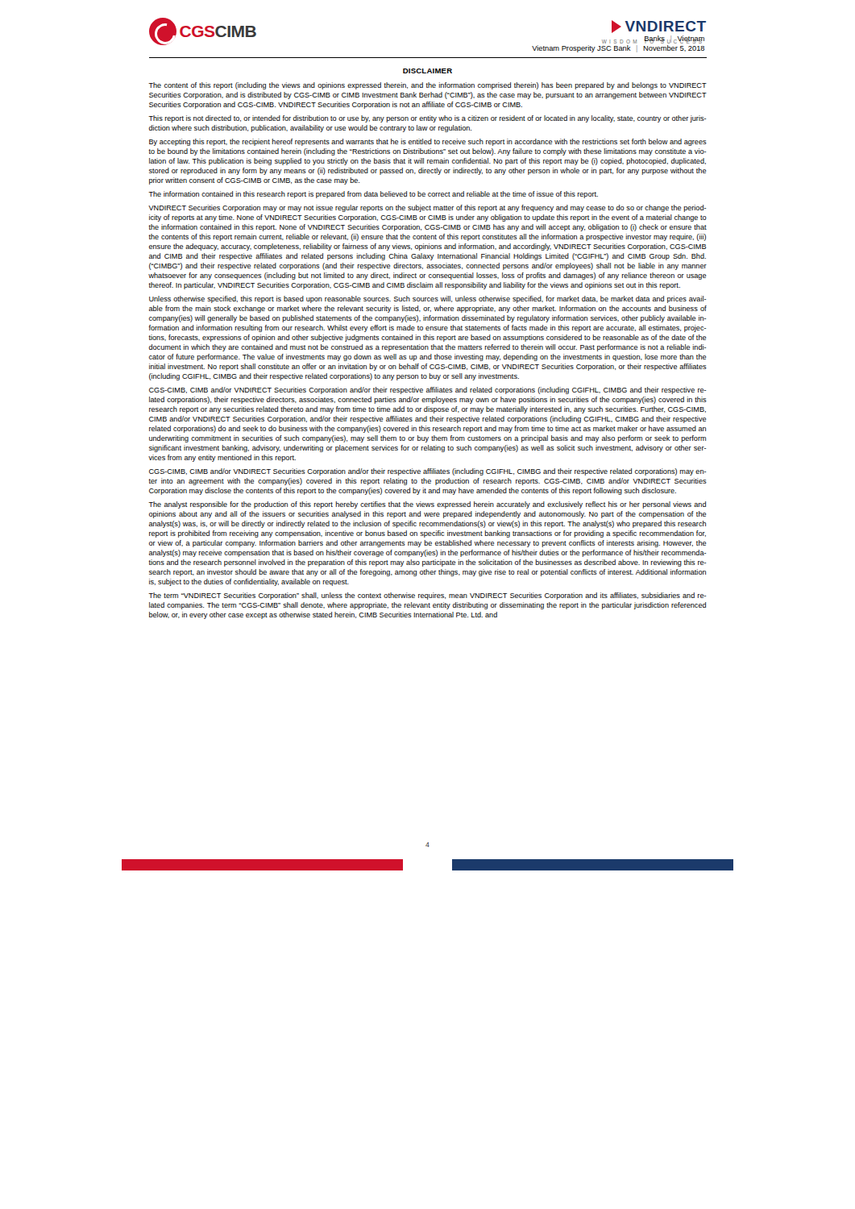CGS CIMB
VNDIRECT
WISDOM TO SUCCESS
Banks | Vietnam
Vietnam Prosperity JSC Bank | November 5, 2018
DISCLAIMER
The content of this report (including the views and opinions expressed therein, and the information comprised therein) has been prepared by and belongs to VNDIRECT Securities Corporation, and is distributed by CGS-CIMB or CIMB Investment Bank Berhad (“CIMB”), as the case may be, pursuant to an arrangement between VNDIRECT Securities Corporation and CGS-CIMB. VNDIRECT Securities Corporation is not an affiliate of CGS-CIMB or CIMB.
This report is not directed to, or intended for distribution to or use by, any person or entity who is a citizen or resident of or located in any locality, state, country or other jurisdiction where such distribution, publication, availability or use would be contrary to law or regulation.
By accepting this report, the recipient hereof represents and warrants that he is entitled to receive such report in accordance with the restrictions set forth below and agrees to be bound by the limitations contained herein (including the “Restrictions on Distributions” set out below). Any failure to comply with these limitations may constitute a violation of law. This publication is being supplied to you strictly on the basis that it will remain confidential. No part of this report may be (i) copied, photocopied, duplicated, stored or reproduced in any form by any means or (ii) redistributed or passed on, directly or indirectly, to any other person in whole or in part, for any purpose without the prior written consent of CGS-CIMB or CIMB, as the case may be.
The information contained in this research report is prepared from data believed to be correct and reliable at the time of issue of this report.
VNDIRECT Securities Corporation may or may not issue regular reports on the subject matter of this report at any frequency and may cease to do so or change the periodicity of reports at any time. None of VNDIRECT Securities Corporation, CGS-CIMB or CIMB is under any obligation to update this report in the event of a material change to the information contained in this report. None of VNDIRECT Securities Corporation, CGS-CIMB or CIMB has any and will accept any, obligation to (i) check or ensure that the contents of this report remain current, reliable or relevant, (ii) ensure that the content of this report constitutes all the information a prospective investor may require, (iii) ensure the adequacy, accuracy, completeness, reliability or fairness of any views, opinions and information, and accordingly, VNDIRECT Securities Corporation, CGS-CIMB and CIMB and their respective affiliates and related persons including China Galaxy International Financial Holdings Limited (“CGIFHL”) and CIMB Group Sdn. Bhd. (“CIMBG”) and their respective related corporations (and their respective directors, associates, connected persons and/or employees) shall not be liable in any manner whatsoever for any consequences (including but not limited to any direct, indirect or consequential losses, loss of profits and damages) of any reliance thereon or usage thereof. In particular, VNDIRECT Securities Corporation, CGS-CIMB and CIMB disclaim all responsibility and liability for the views and opinions set out in this report.
Unless otherwise specified, this report is based upon reasonable sources. Such sources will, unless otherwise specified, for market data, be market data and prices available from the main stock exchange or market where the relevant security is listed, or, where appropriate, any other market. Information on the accounts and business of company(ies) will generally be based on published statements of the company(ies), information disseminated by regulatory information services, other publicly available information and information resulting from our research. Whilst every effort is made to ensure that statements of facts made in this report are accurate, all estimates, projections, forecasts, expressions of opinion and other subjective judgments contained in this report are based on assumptions considered to be reasonable as of the date of the document in which they are contained and must not be construed as a representation that the matters referred to therein will occur. Past performance is not a reliable indicator of future performance. The value of investments may go down as well as up and those investing may, depending on the investments in question, lose more than the initial investment. No report shall constitute an offer or an invitation by or on behalf of CGS-CIMB, CIMB, or VNDIRECT Securities Corporation, or their respective affiliates (including CGIFHL, CIMBG and their respective related corporations) to any person to buy or sell any investments.
CGS-CIMB, CIMB and/or VNDIRECT Securities Corporation and/or their respective affiliates and related corporations (including CGIFHL, CIMBG and their respective related corporations), their respective directors, associates, connected parties and/or employees may own or have positions in securities of the company(ies) covered in this research report or any securities related thereto and may from time to time add to or dispose of, or may be materially interested in, any such securities. Further, CGS-CIMB, CIMB and/or VNDIRECT Securities Corporation, and/or their respective affiliates and their respective related corporations (including CGIFHL, CIMBG and their respective related corporations) do and seek to do business with the company(ies) covered in this research report and may from time to time act as market maker or have assumed an underwriting commitment in securities of such company(ies), may sell them to or buy them from customers on a principal basis and may also perform or seek to perform significant investment banking, advisory, underwriting or placement services for or relating to such company(ies) as well as solicit such investment, advisory or other services from any entity mentioned in this report.
CGS-CIMB, CIMB and/or VNDIRECT Securities Corporation and/or their respective affiliates (including CGIFHL, CIMBG and their respective related corporations) may enter into an agreement with the company(ies) covered in this report relating to the production of research reports. CGS-CIMB, CIMB and/or VNDIRECT Securities Corporation may disclose the contents of this report to the company(ies) covered by it and may have amended the contents of this report following such disclosure.
The analyst responsible for the production of this report hereby certifies that the views expressed herein accurately and exclusively reflect his or her personal views and opinions about any and all of the issuers or securities analysed in this report and were prepared independently and autonomously. No part of the compensation of the analyst(s) was, is, or will be directly or indirectly related to the inclusion of specific recommendations(s) or view(s) in this report. The analyst(s) who prepared this research report is prohibited from receiving any compensation, incentive or bonus based on specific investment banking transactions or for providing a specific recommendation for, or view of, a particular company. Information barriers and other arrangements may be established where necessary to prevent conflicts of interests arising. However, the analyst(s) may receive compensation that is based on his/their coverage of company(ies) in the performance of his/their duties or the performance of his/their recommendations and the research personnel involved in the preparation of this report may also participate in the solicitation of the businesses as described above. In reviewing this research report, an investor should be aware that any or all of the foregoing, among other things, may give rise to real or potential conflicts of interest. Additional information is, subject to the duties of confidentiality, available on request.
The term “VNDIRECT Securities Corporation” shall, unless the context otherwise requires, mean VNDIRECT Securities Corporation and its affiliates, subsidiaries and related companies. The term “CGS-CIMB” shall denote, where appropriate, the relevant entity distributing or disseminating the report in the particular jurisdiction referenced below, or, in every other case except as otherwise stated herein, CIMB Securities International Pte. Ltd. and
4